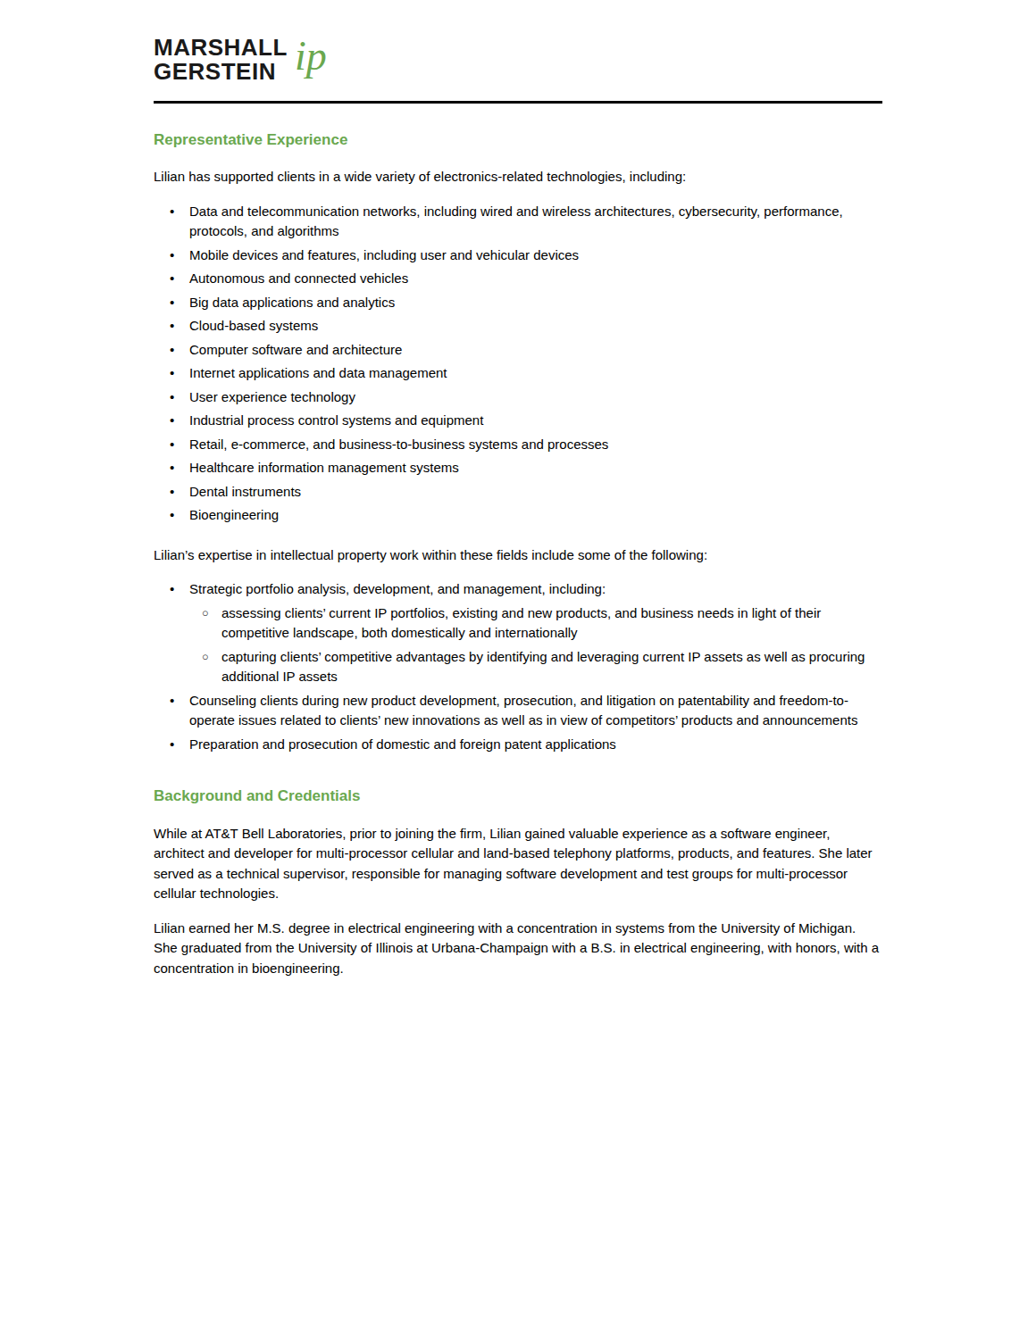MARSHALL
GERSTEIN
ip
Representative Experience
Lilian has supported clients in a wide variety of electronics-related technologies, including:
Data and telecommunication networks, including wired and wireless architectures, cybersecurity, performance, protocols, and algorithms
Mobile devices and features, including user and vehicular devices
Autonomous and connected vehicles
Big data applications and analytics
Cloud-based systems
Computer software and architecture
Internet applications and data management
User experience technology
Industrial process control systems and equipment
Retail, e-commerce, and business-to-business systems and processes
Healthcare information management systems
Dental instruments
Bioengineering
Lilian’s expertise in intellectual property work within these fields include some of the following:
Strategic portfolio analysis, development, and management, including:
assessing clients’ current IP portfolios, existing and new products, and business needs in light of their competitive landscape, both domestically and internationally
capturing clients’ competitive advantages by identifying and leveraging current IP assets as well as procuring additional IP assets
Counseling clients during new product development, prosecution, and litigation on patentability and freedom-to-operate issues related to clients’ new innovations as well as in view of competitors’ products and announcements
Preparation and prosecution of domestic and foreign patent applications
Background and Credentials
While at AT&T Bell Laboratories, prior to joining the firm, Lilian gained valuable experience as a software engineer, architect and developer for multi-processor cellular and land-based telephony platforms, products, and features. She later served as a technical supervisor, responsible for managing software development and test groups for multi-processor cellular technologies.
Lilian earned her M.S. degree in electrical engineering with a concentration in systems from the University of Michigan. She graduated from the University of Illinois at Urbana-Champaign with a B.S. in electrical engineering, with honors, with a concentration in bioengineering.